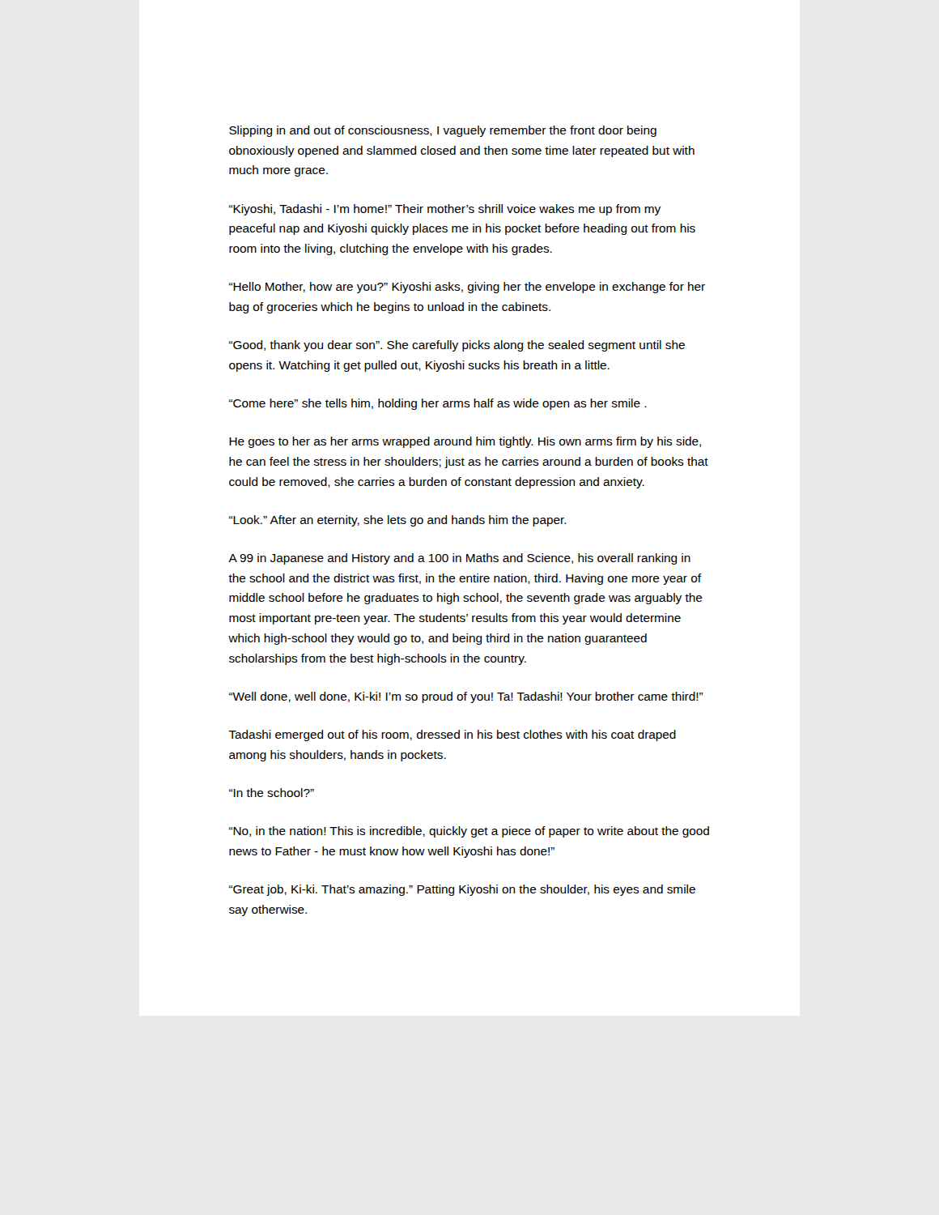Slipping in and out of consciousness, I vaguely remember the front door being obnoxiously opened and slammed closed and then some time later repeated but with much more grace.
“Kiyoshi, Tadashi - I’m home!” Their mother’s shrill voice wakes me up from my peaceful nap and Kiyoshi quickly places me in his pocket before heading out from his room into the living, clutching the envelope with his grades.
“Hello Mother, how are you?” Kiyoshi asks, giving her the envelope in exchange for her bag of groceries which he begins to unload in the cabinets.
“Good, thank you dear son”. She carefully picks along the sealed segment until she opens it. Watching it get pulled out, Kiyoshi sucks his breath in a little.
“Come here” she tells him, holding her arms half as wide open as her smile .
He goes to her as her arms wrapped around him tightly. His own arms firm by his side, he can feel the stress in her shoulders; just as he carries around a burden of books that could be removed, she carries a burden of constant depression and anxiety.
“Look.” After an eternity, she lets go and hands him the paper.
A 99 in Japanese and History and a 100 in Maths and Science, his overall ranking in the school and the district was first, in the entire nation, third. Having one more year of middle school before he graduates to high school, the seventh grade was arguably the most important pre-teen year. The students’ results from this year would determine which high-school they would go to, and being third in the nation guaranteed scholarships from the best high-schools in the country.
“Well done, well done, Ki-ki! I’m so proud of you! Ta! Tadashi! Your brother came third!”
Tadashi emerged out of his room, dressed in his best clothes with his coat draped among his shoulders, hands in pockets.
“In the school?”
“No, in the nation! This is incredible, quickly get a piece of paper to write about the good news to Father - he must know how well Kiyoshi has done!”
“Great job, Ki-ki. That’s amazing.” Patting Kiyoshi on the shoulder, his eyes and smile say otherwise.